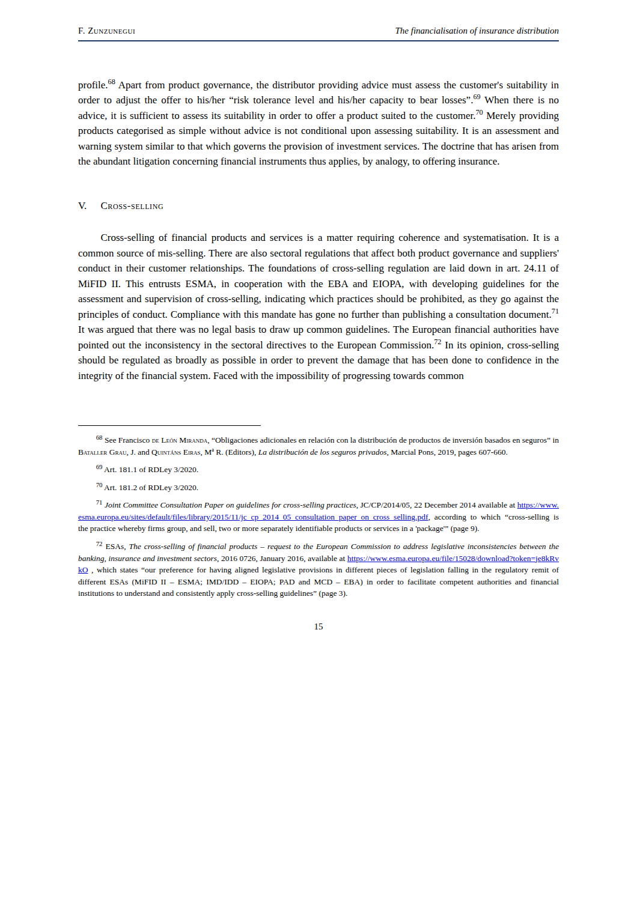F. Zunzunegui The financialisation of insurance distribution
profile.68 Apart from product governance, the distributor providing advice must assess the customer's suitability in order to adjust the offer to his/her “risk tolerance level and his/her capacity to bear losses”.69 When there is no advice, it is sufficient to assess its suitability in order to offer a product suited to the customer.70 Merely providing products categorised as simple without advice is not conditional upon assessing suitability. It is an assessment and warning system similar to that which governs the provision of investment services. The doctrine that has arisen from the abundant litigation concerning financial instruments thus applies, by analogy, to offering insurance.
V. Cross-selling
Cross-selling of financial products and services is a matter requiring coherence and systematisation. It is a common source of mis-selling. There are also sectoral regulations that affect both product governance and suppliers' conduct in their customer relationships. The foundations of cross-selling regulation are laid down in art. 24.11 of MiFID II. This entrusts ESMA, in cooperation with the EBA and EIOPA, with developing guidelines for the assessment and supervision of cross-selling, indicating which practices should be prohibited, as they go against the principles of conduct. Compliance with this mandate has gone no further than publishing a consultation document.71 It was argued that there was no legal basis to draw up common guidelines. The European financial authorities have pointed out the inconsistency in the sectoral directives to the European Commission.72 In its opinion, cross-selling should be regulated as broadly as possible in order to prevent the damage that has been done to confidence in the integrity of the financial system. Faced with the impossibility of progressing towards common
68 See Francisco de León Miranda, “Obligaciones adicionales en relación con la distribución de productos de inversión basados en seguros” in Bataller Grau, J. and Quintáns Eiras, Mª R. (Editors), La distribución de los seguros privados, Marcial Pons, 2019, pages 607-660.
69 Art. 181.1 of RDLey 3/2020.
70 Art. 181.2 of RDLey 3/2020.
71 Joint Committee Consultation Paper on guidelines for cross-selling practices, JC/CP/2014/05, 22 December 2014 available at https://www.esma.europa.eu/sites/default/files/library/2015/11/jc_cp_2014_05_consultation_paper_on_cross_selling.pdf, according to which “cross-selling is the practice whereby firms group, and sell, two or more separately identifiable products or services in a 'package'” (page 9).
72 ESAs, The cross-selling of financial products – request to the European Commission to address legislative inconsistencies between the banking, insurance and investment sectors, 2016 0726, January 2016, available at https://www.esma.europa.eu/file/15028/download?token=je8kRvkO , which states “our preference for having aligned legislative provisions in different pieces of legislation falling in the regulatory remit of different ESAs (MiFID II – ESMA; IMD/IDD – EIOPA; PAD and MCD – EBA) in order to facilitate competent authorities and financial institutions to understand and consistently apply cross-selling guidelines” (page 3).
15